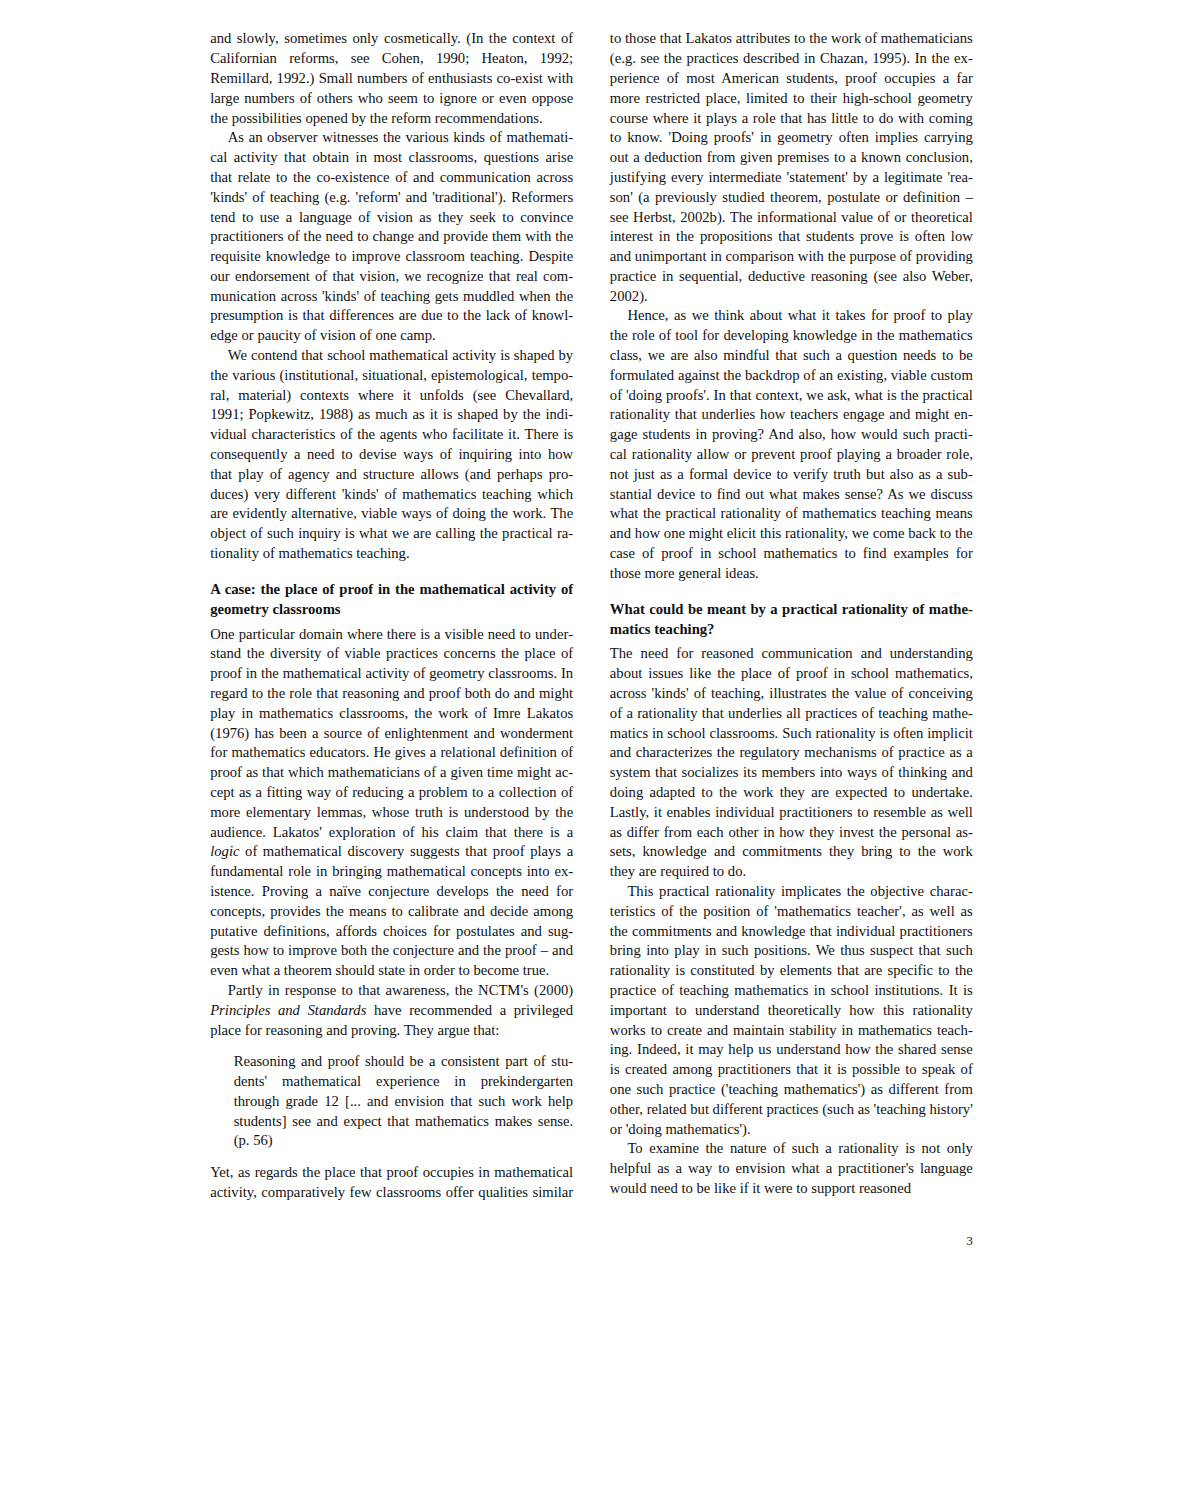and slowly, sometimes only cosmetically. (In the context of Californian reforms, see Cohen, 1990; Heaton, 1992; Remillard, 1992.) Small numbers of enthusiasts co-exist with large numbers of others who seem to ignore or even oppose the possibilities opened by the reform recommendations.
As an observer witnesses the various kinds of mathematical activity that obtain in most classrooms, questions arise that relate to the co-existence of and communication across 'kinds' of teaching (e.g. 'reform' and 'traditional'). Reformers tend to use a language of vision as they seek to convince practitioners of the need to change and provide them with the requisite knowledge to improve classroom teaching. Despite our endorsement of that vision, we recognize that real communication across 'kinds' of teaching gets muddled when the presumption is that differences are due to the lack of knowledge or paucity of vision of one camp.
We contend that school mathematical activity is shaped by the various (institutional, situational, epistemological, temporal, material) contexts where it unfolds (see Chevallard, 1991; Popkewitz, 1988) as much as it is shaped by the individual characteristics of the agents who facilitate it. There is consequently a need to devise ways of inquiring into how that play of agency and structure allows (and perhaps produces) very different 'kinds' of mathematics teaching which are evidently alternative, viable ways of doing the work. The object of such inquiry is what we are calling the practical rationality of mathematics teaching.
A case: the place of proof in the mathematical activity of geometry classrooms
One particular domain where there is a visible need to understand the diversity of viable practices concerns the place of proof in the mathematical activity of geometry classrooms. In regard to the role that reasoning and proof both do and might play in mathematics classrooms, the work of Imre Lakatos (1976) has been a source of enlightenment and wonderment for mathematics educators. He gives a relational definition of proof as that which mathematicians of a given time might accept as a fitting way of reducing a problem to a collection of more elementary lemmas, whose truth is understood by the audience. Lakatos' exploration of his claim that there is a logic of mathematical discovery suggests that proof plays a fundamental role in bringing mathematical concepts into existence. Proving a naïve conjecture develops the need for concepts, provides the means to calibrate and decide among putative definitions, affords choices for postulates and suggests how to improve both the conjecture and the proof – and even what a theorem should state in order to become true.
Partly in response to that awareness, the NCTM's (2000) Principles and Standards have recommended a privileged place for reasoning and proving. They argue that:
Reasoning and proof should be a consistent part of students' mathematical experience in prekindergarten through grade 12 [... and envision that such work help students] see and expect that mathematics makes sense. (p. 56)
Yet, as regards the place that proof occupies in mathematical activity, comparatively few classrooms offer qualities similar to those that Lakatos attributes to the work of mathematicians (e.g. see the practices described in Chazan, 1995). In the experience of most American students, proof occupies a far more restricted place, limited to their high-school geometry course where it plays a role that has little to do with coming to know. 'Doing proofs' in geometry often implies carrying out a deduction from given premises to a known conclusion, justifying every intermediate 'statement' by a legitimate 'reason' (a previously studied theorem, postulate or definition – see Herbst, 2002b). The informational value of or theoretical interest in the propositions that students prove is often low and unimportant in comparison with the purpose of providing practice in sequential, deductive reasoning (see also Weber, 2002).
Hence, as we think about what it takes for proof to play the role of tool for developing knowledge in the mathematics class, we are also mindful that such a question needs to be formulated against the backdrop of an existing, viable custom of 'doing proofs'. In that context, we ask, what is the practical rationality that underlies how teachers engage and might engage students in proving? And also, how would such practical rationality allow or prevent proof playing a broader role, not just as a formal device to verify truth but also as a substantial device to find out what makes sense? As we discuss what the practical rationality of mathematics teaching means and how one might elicit this rationality, we come back to the case of proof in school mathematics to find examples for those more general ideas.
What could be meant by a practical rationality of mathematics teaching?
The need for reasoned communication and understanding about issues like the place of proof in school mathematics, across 'kinds' of teaching, illustrates the value of conceiving of a rationality that underlies all practices of teaching mathematics in school classrooms. Such rationality is often implicit and characterizes the regulatory mechanisms of practice as a system that socializes its members into ways of thinking and doing adapted to the work they are expected to undertake. Lastly, it enables individual practitioners to resemble as well as differ from each other in how they invest the personal assets, knowledge and commitments they bring to the work they are required to do.
This practical rationality implicates the objective characteristics of the position of 'mathematics teacher', as well as the commitments and knowledge that individual practitioners bring into play in such positions. We thus suspect that such rationality is constituted by elements that are specific to the practice of teaching mathematics in school institutions. It is important to understand theoretically how this rationality works to create and maintain stability in mathematics teaching. Indeed, it may help us understand how the shared sense is created among practitioners that it is possible to speak of one such practice ('teaching mathematics') as different from other, related but different practices (such as 'teaching history' or 'doing mathematics').
To examine the nature of such a rationality is not only helpful as a way to envision what a practitioner's language would need to be like if it were to support reasoned
3